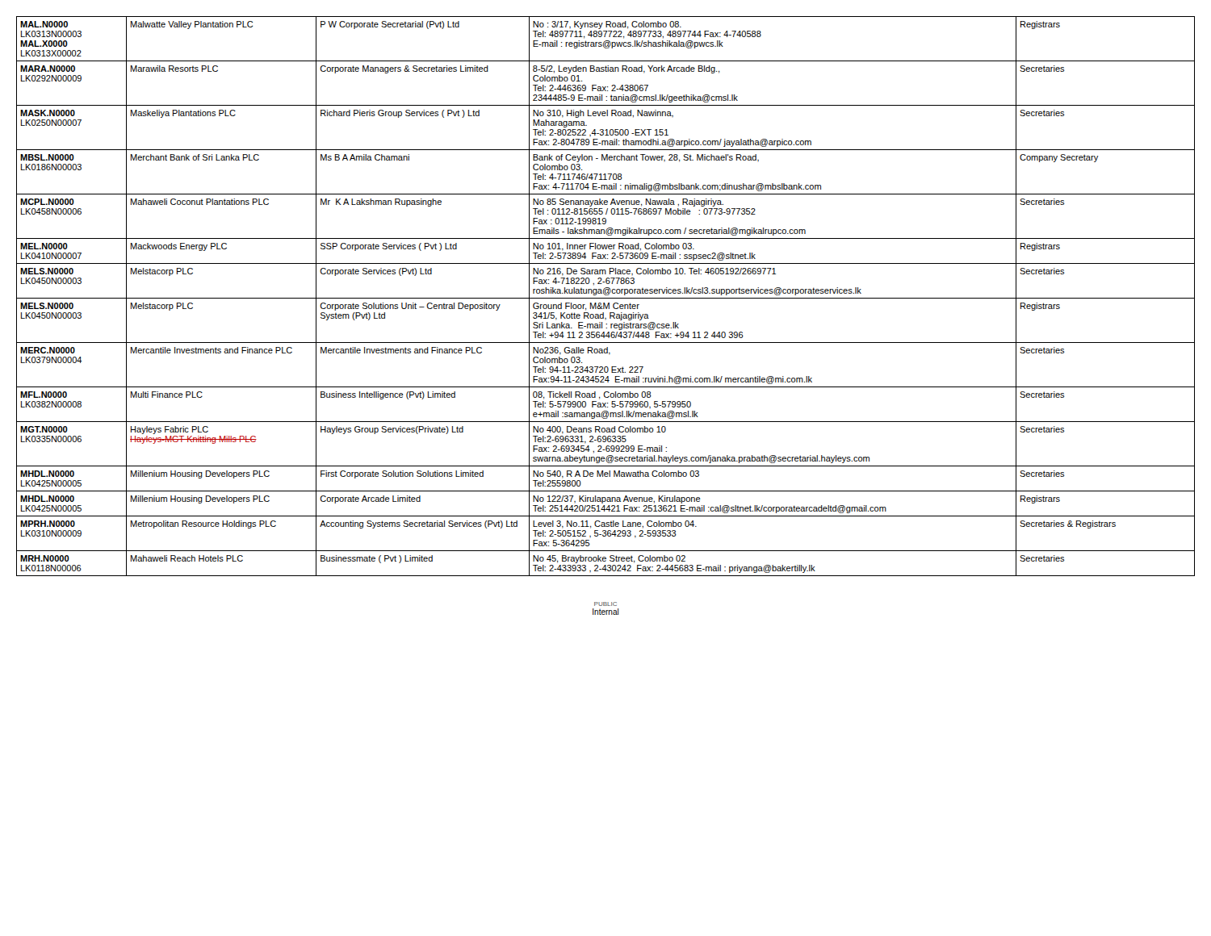| MAL.N0000 LK0313N00003 MAL.X0000 LK0313X00002 | Malwatte Valley Plantation PLC | P W Corporate Secretarial (Pvt) Ltd | No : 3/17, Kynsey Road, Colombo 08. Tel: 4897711, 4897722, 4897733, 4897744 Fax: 4-740588 E-mail : registrars@pwcs.lk/shashikala@pwcs.lk | Registrars |
| MARA.N0000 LK0292N00009 | Marawila Resorts PLC | Corporate Managers & Secretaries Limited | 8-5/2, Leyden Bastian Road, York Arcade Bldg., Colombo 01. Tel: 2-446369 Fax: 2-438067 2344485-9 E-mail : tania@cmsl.lk/geethika@cmsl.lk | Secretaries |
| MASK.N0000 LK0250N00007 | Maskeliya Plantations PLC | Richard Pieris Group Services ( Pvt ) Ltd | No 310, High Level Road, Nawinna, Maharagama. Tel: 2-802522 ,4-310500 -EXT 151 Fax: 2-804789 E-mail: thamodhi.a@arpico.com/ jayalatha@arpico.com | Secretaries |
| MBSL.N0000 LK0186N00003 | Merchant Bank of Sri Lanka PLC | Ms B A Amila Chamani | Bank of Ceylon - Merchant Tower, 28, St. Michael's Road, Colombo 03. Tel: 4-711746/4711708 Fax: 4-711704 E-mail : nimalig@mbslbank.com;dinushar@mbslbank.com | Company Secretary |
| MCPL.N0000 LK0458N00006 | Mahaweli Coconut Plantations PLC | Mr K A Lakshman Rupasinghe | No 85 Senanayake Avenue, Nawala , Rajagiriya. Tel : 0112-815655 / 0115-768697 Mobile : 0773-977352 Fax : 0112-199819 Emails - lakshman@mgikalrupco.com / secretarial@mgikalrupco.com | Secretaries |
| MEL.N0000 LK0410N00007 | Mackwoods Energy PLC | SSP Corporate Services ( Pvt ) Ltd | No 101, Inner Flower Road, Colombo 03. Tel: 2-573894 Fax: 2-573609 E-mail : sspsec2@sltnet.lk | Registrars |
| MELS.N0000 LK0450N00003 | Melstacorp PLC | Corporate Services (Pvt) Ltd | No 216, De Saram Place, Colombo 10. Tel: 4605192/2669771 Fax: 4-718220 , 2-677863 roshika.kulatunga@corporateservices.lk/csl3.supportservices@corporateservices.lk | Secretaries |
| MELS.N0000 LK0450N00003 | Melstacorp PLC | Corporate Solutions Unit – Central Depository System (Pvt) Ltd | Ground Floor, M&M Center 341/5, Kotte Road, Rajagiriya Sri Lanka. E-mail : registrars@cse.lk Tel: +94 11 2 356446/437/448 Fax: +94 11 2 440 396 | Registrars |
| MERC.N0000 LK0379N00004 | Mercantile Investments and Finance PLC | Mercantile Investments and Finance PLC | No236, Galle Road, Colombo 03. Tel: 94-11-2343720 Ext. 227 Fax:94-11-2434524 E-mail :ruvini.h@mi.com.lk/ mercantile@mi.com.lk | Secretaries |
| MFL.N0000 LK0382N00008 | Multi Finance PLC | Business Intelligence (Pvt) Limited | 08, Tickell Road , Colombo 08 Tel: 5-579900 Fax: 5-579960, 5-579950 e+mail :samanga@msl.lk/menaka@msl.lk | Secretaries |
| MGT.N0000 LK0335N00006 | Hayleys Fabric PLC Hayleys-MGT Knitting Mills PLC | Hayleys Group Services(Private) Ltd | No 400, Deans Road Colombo 10 Tel:2-696331, 2-696335 Fax: 2-693454 , 2-699299 E-mail : swarna.abeytunge@secretarial.hayleys.com/janaka.prabath@secretarial.hayleys.com | Secretaries |
| MHDL.N0000 LK0425N00005 | Millenium Housing Developers PLC | First Corporate Solution Solutions Limited | No 540, R A De Mel Mawatha Colombo 03 Tel:2559800 | Secretaries |
| MHDL.N0000 LK0425N00005 | Millenium Housing Developers PLC | Corporate Arcade Limited | No 122/37, Kirulapana Avenue, Kirulapone Tel: 2514420/2514421 Fax: 2513621 E-mail :cal@sltnet.lk/corporatearcadeltd@gmail.com | Registrars |
| MPRH.N0000 LK0310N00009 | Metropolitan Resource Holdings PLC | Accounting Systems Secretarial Services (Pvt) Ltd | Level 3, No.11, Castle Lane, Colombo 04. Tel: 2-505152 , 5-364293 , 2-593533 Fax: 5-364295 | Secretaries & Registrars |
| MRH.N0000 LK0118N00006 | Mahaweli Reach Hotels PLC | Businessmate ( Pvt ) Limited | No 45, Braybrooke Street, Colombo 02 Tel: 2-433933 , 2-430242 Fax: 2-445683 E-mail : priyanga@bakertilly.lk | Secretaries |
PUBLIC
Internal